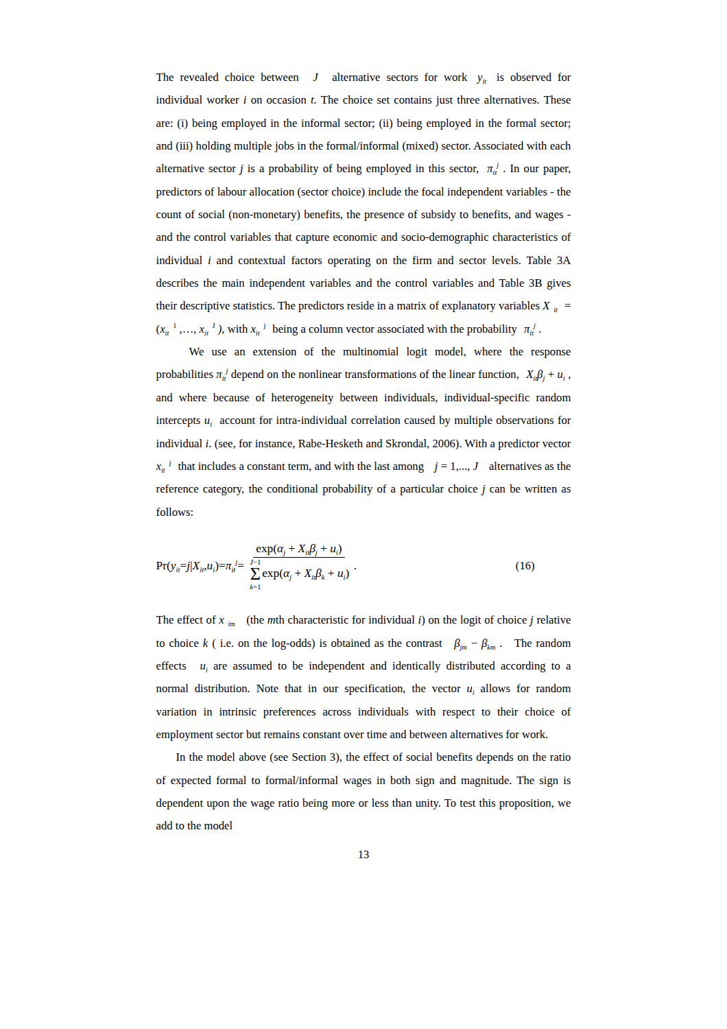The revealed choice between J alternative sectors for work yit is observed for individual worker i on occasion t. The choice set contains just three alternatives. These are: (i) being employed in the informal sector; (ii) being employed in the formal sector; and (iii) holding multiple jobs in the formal/informal (mixed) sector. Associated with each alternative sector j is a probability of being employed in this sector, πitj . In our paper, predictors of labour allocation (sector choice) include the focal independent variables - the count of social (non-monetary) benefits, the presence of subsidy to benefits, and wages - and the control variables that capture economic and socio-demographic characteristics of individual i and contextual factors operating on the firm and sector levels. Table 3A describes the main independent variables and the control variables and Table 3B gives their descriptive statistics. The predictors reside in a matrix of explanatory variables Xit =(xit1 ,…, xitJ ), with xitj being a column vector associated with the probability πitj .
We use an extension of the multinomial logit model, where the response probabilities πitj depend on the nonlinear transformations of the linear function, Xitβj + ui , and where because of heterogeneity between individuals, individual-specific random intercepts ui account for intra-individual correlation caused by multiple observations for individual i. (see, for instance, Rabe-Hesketh and Skrondal, 2006). With a predictor vector xitj that includes a constant term, and with the last among j = 1,..., J alternatives as the reference category, the conditional probability of a particular choice j can be written as follows:
Pr(yit = j | Xit,ui) = πitj = exp(αj + Xitβj + ui) J−1 Σ k=1 exp(αj + Xitβk + ui) .
(16)
The effect of xim (the mth characteristic for individual i) on the logit of choice j relative to choice k ( i.e. on the log-odds) is obtained as the contrast βjm − βkm . The random effects ui are assumed to be independent and identically distributed according to a normal distribution. Note that in our specification, the vector ui allows for random variation in intrinsic preferences across individuals with respect to their choice of employment sector but remains constant over time and between alternatives for work.
In the model above (see Section 3), the effect of social benefits depends on the ratio of expected formal to formal/informal wages in both sign and magnitude. The sign is dependent upon the wage ratio being more or less than unity. To test this proposition, we add to the model
13